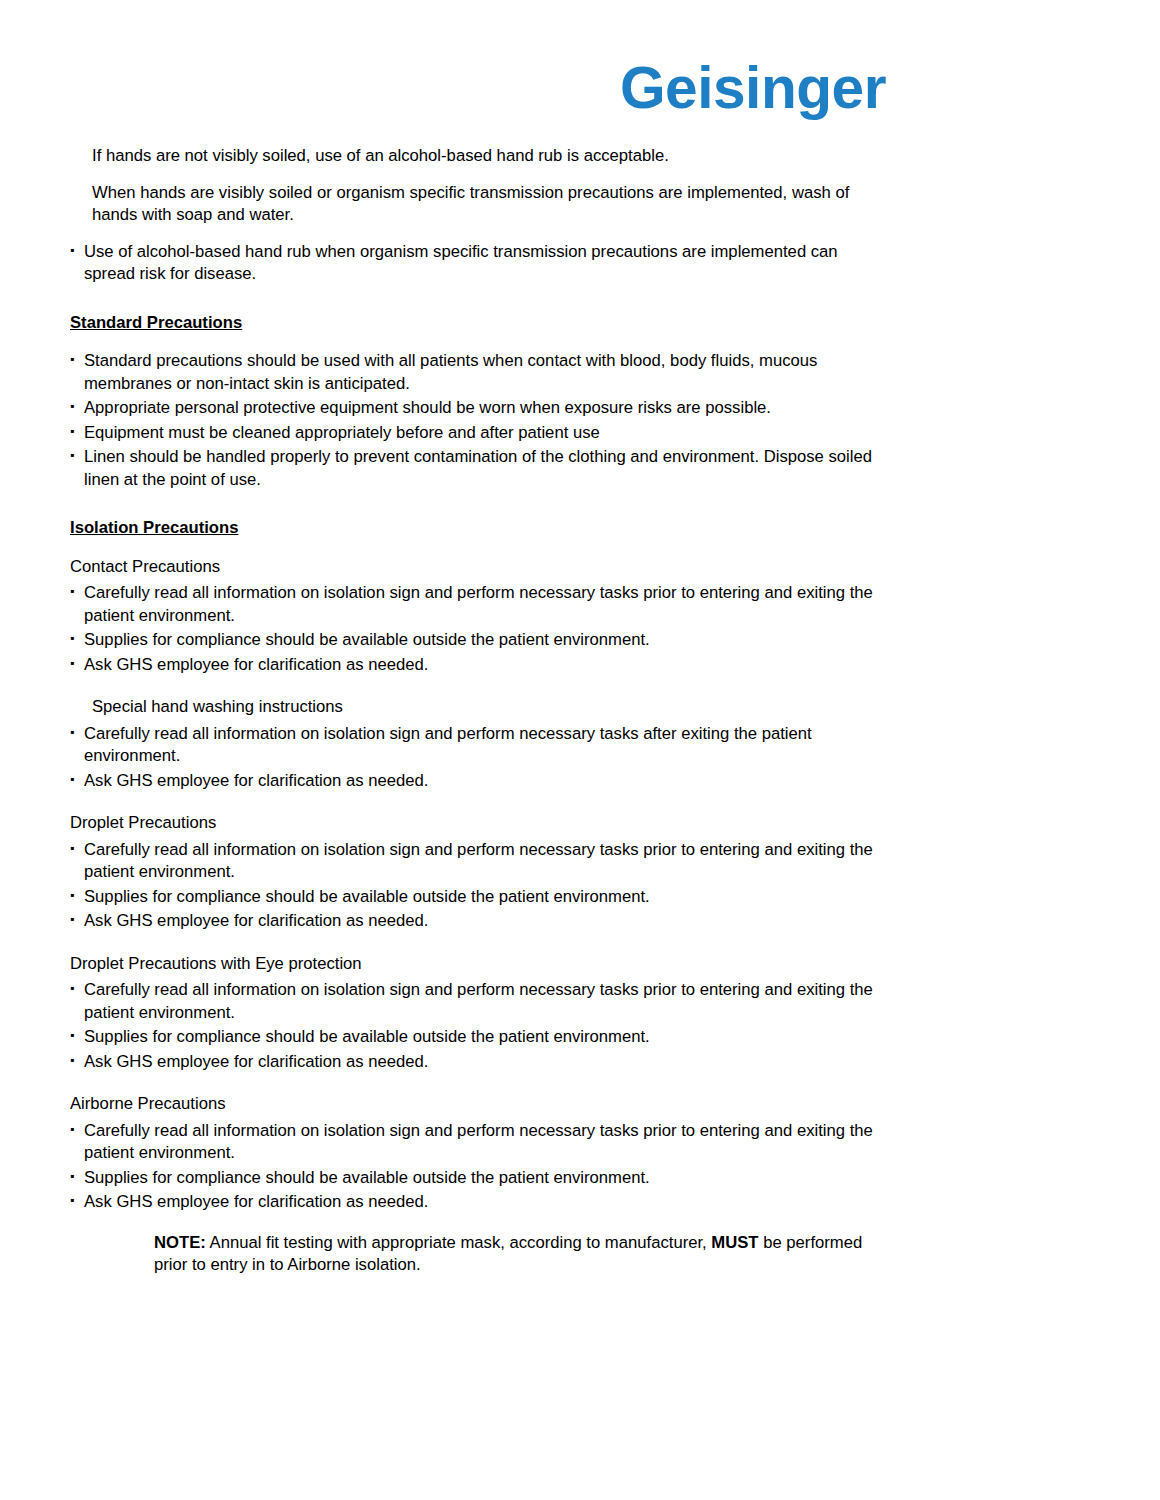Geisinger
If hands are not visibly soiled, use of an alcohol-based hand rub is acceptable.
When hands are visibly soiled or organism specific transmission precautions are implemented, wash of hands with soap and water.
Use of alcohol-based hand rub when organism specific transmission precautions are implemented can spread risk for disease.
Standard Precautions
Standard precautions should be used with all patients when contact with blood, body fluids, mucous membranes or non-intact skin is anticipated.
Appropriate personal protective equipment should be worn when exposure risks are possible.
Equipment must be cleaned appropriately before and after patient use
Linen should be handled properly to prevent contamination of the clothing and environment. Dispose soiled linen at the point of use.
Isolation Precautions
Contact Precautions
Carefully read all information on isolation sign and perform necessary tasks prior to entering and exiting the patient environment.
Supplies for compliance should be available outside the patient environment.
Ask GHS employee for clarification as needed.
Special hand washing instructions
Carefully read all information on isolation sign and perform necessary tasks after exiting the patient environment.
Ask GHS employee for clarification as needed.
Droplet Precautions
Carefully read all information on isolation sign and perform necessary tasks prior to entering and exiting the patient environment.
Supplies for compliance should be available outside the patient environment.
Ask GHS employee for clarification as needed.
Droplet Precautions with Eye protection
Carefully read all information on isolation sign and perform necessary tasks prior to entering and exiting the patient environment.
Supplies for compliance should be available outside the patient environment.
Ask GHS employee for clarification as needed.
Airborne Precautions
Carefully read all information on isolation sign and perform necessary tasks prior to entering and exiting the patient environment.
Supplies for compliance should be available outside the patient environment.
Ask GHS employee for clarification as needed.
NOTE: Annual fit testing with appropriate mask, according to manufacturer, MUST be performed prior to entry in to Airborne isolation.